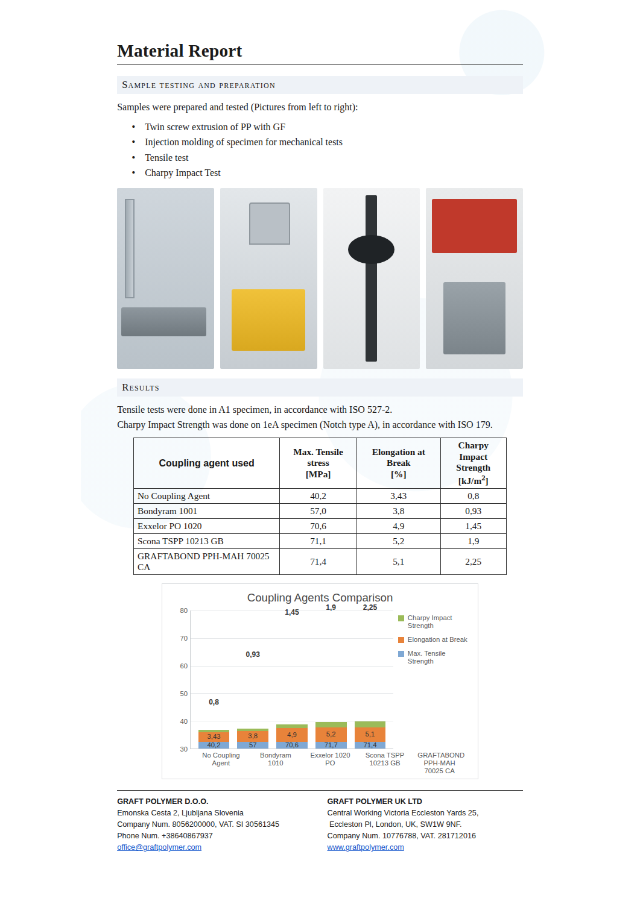Material Report
Sample testing and preparation
Samples were prepared and tested (Pictures from left to right):
Twin screw extrusion of PP with GF
Injection molding of specimen for mechanical tests
Tensile test
Charpy Impact Test
Results
Tensile tests were done in A1 specimen, in accordance with ISO 527-2.
Charpy Impact Strength was done on 1eA specimen (Notch type A), in accordance with ISO 179.
| Coupling agent used | Max. Tensile stress [MPa] | Elongation at Break [%] | Charpy Impact Strength [kJ/m 2 ] |
| --- | --- | --- | --- |
| No Coupling Agent | 40,2 | 3,43 | 0,8 |
| Bondyram 1001 | 57,0 | 3,8 | 0,93 |
| Exxelor PO 1020 | 70,6 | 4,9 | 1,45 |
| Scona TSPP 10213 GB | 71,1 | 5,2 | 1,9 |
| GRAFTABOND PPH-MAH 70025 CA | 71,4 | 5,1 | 2,25 |
Coupling Agents Comparison
80 70 60 50 40 30
0,8
3,43
40,2
0,93
3,8
57
1,45
4,9
70,6
1,9
5,2
71,7
2,25
5,1
71,4
Charpy Impact Strength
Elongation at Break
Max. Tensile Strength
No Coupling Agent
Bondyram 1010
Exxelor 1020 PO
Scona TSPP 10213 GB
GRAFTABOND PPH-MAH 70025 CA
GRAFT POLYMER D.O.O.
Emonska Cesta 2, Ljubljana Slovenia
Company Num. 8056200000, VAT. SI 30561345
Phone Num. +38640867937
office@graftpolymer.com
GRAFT POLYMER UK LTD
Central Working Victoria Eccleston Yards 25,
Eccleston Pl, London, UK, SW1W 9NF.
Company Num. 10776788, VAT. 281712016
www.graftpolymer.com